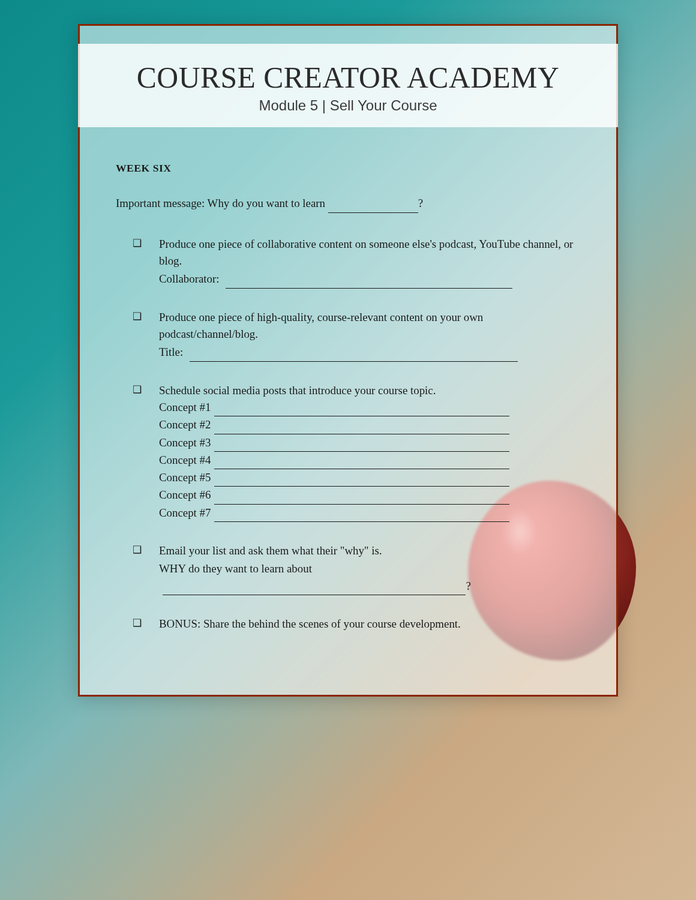COURSE CREATOR ACADEMY
Module 5 | Sell Your Course
WEEK SIX
Important message: Why do you want to learn ?
Produce one piece of collaborative content on someone else's podcast, YouTube channel, or blog. Collaborator:
Produce one piece of high-quality, course-relevant content on your own podcast/channel/blog. Title:
Schedule social media posts that introduce your course topic. Concept #1 Concept #2 Concept #3 Concept #4 Concept #5 Concept #6 Concept #7
Email your list and ask them what their "why" is. WHY do they want to learn about ?
BONUS: Share the behind the scenes of your course development.